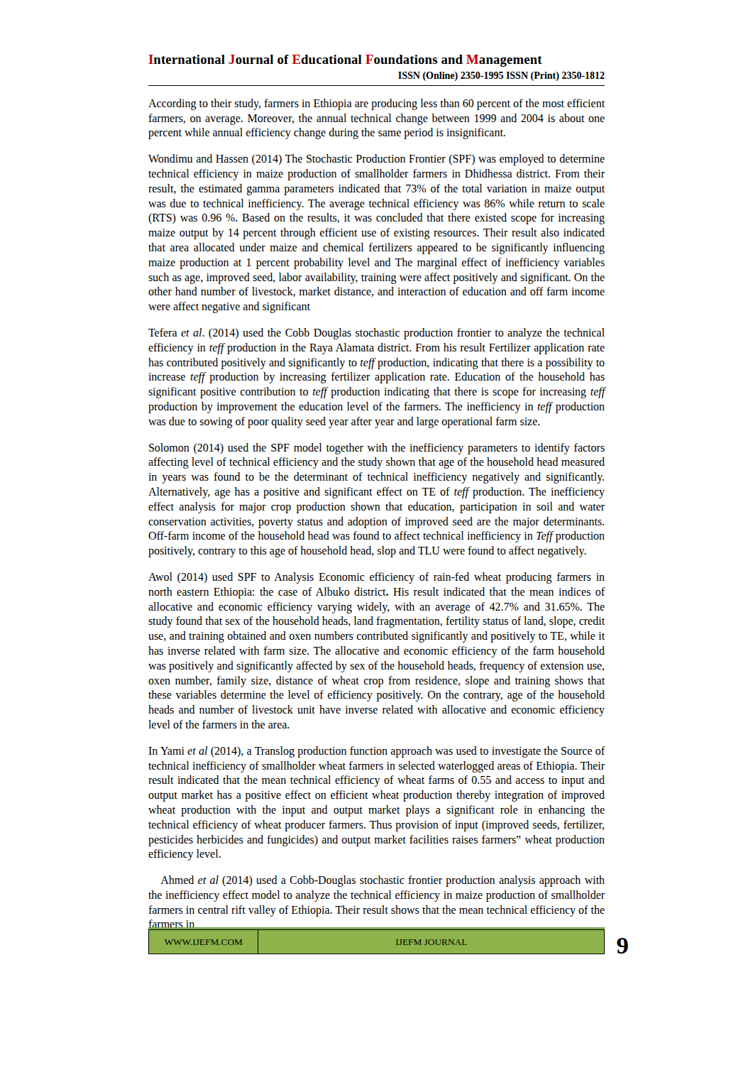International Journal of Educational Foundations and Management
ISSN (Online) 2350-1995 ISSN (Print) 2350-1812
According to their study, farmers in Ethiopia are producing less than 60 percent of the most efficient farmers, on average. Moreover, the annual technical change between 1999 and 2004 is about one percent while annual efficiency change during the same period is insignificant.
Wondimu and Hassen (2014) The Stochastic Production Frontier (SPF) was employed to determine technical efficiency in maize production of smallholder farmers in Dhidhessa district. From their result, the estimated gamma parameters indicated that 73% of the total variation in maize output was due to technical inefficiency. The average technical efficiency was 86% while return to scale (RTS) was 0.96 %. Based on the results, it was concluded that there existed scope for increasing maize output by 14 percent through efficient use of existing resources. Their result also indicated that area allocated under maize and chemical fertilizers appeared to be significantly influencing maize production at 1 percent probability level and The marginal effect of inefficiency variables such as age, improved seed, labor availability, training were affect positively and significant. On the other hand number of livestock, market distance, and interaction of education and off farm income were affect negative and significant
Tefera et al. (2014) used the Cobb Douglas stochastic production frontier to analyze the technical efficiency in teff production in the Raya Alamata district. From his result Fertilizer application rate has contributed positively and significantly to teff production, indicating that there is a possibility to increase teff production by increasing fertilizer application rate. Education of the household has significant positive contribution to teff production indicating that there is scope for increasing teff production by improvement the education level of the farmers. The inefficiency in teff production was due to sowing of poor quality seed year after year and large operational farm size.
Solomon (2014) used the SPF model together with the inefficiency parameters to identify factors affecting level of technical efficiency and the study shown that age of the household head measured in years was found to be the determinant of technical inefficiency negatively and significantly. Alternatively, age has a positive and significant effect on TE of teff production. The inefficiency effect analysis for major crop production shown that education, participation in soil and water conservation activities, poverty status and adoption of improved seed are the major determinants. Off-farm income of the household head was found to affect technical inefficiency in Teff production positively, contrary to this age of household head, slop and TLU were found to affect negatively.
Awol (2014) used SPF to Analysis Economic efficiency of rain-fed wheat producing farmers in north eastern Ethiopia: the case of Albuko district. His result indicated that the mean indices of allocative and economic efficiency varying widely, with an average of 42.7% and 31.65%. The study found that sex of the household heads, land fragmentation, fertility status of land, slope, credit use, and training obtained and oxen numbers contributed significantly and positively to TE, while it has inverse related with farm size. The allocative and economic efficiency of the farm household was positively and significantly affected by sex of the household heads, frequency of extension use, oxen number, family size, distance of wheat crop from residence, slope and training shows that these variables determine the level of efficiency positively. On the contrary, age of the household heads and number of livestock unit have inverse related with allocative and economic efficiency level of the farmers in the area.
In Yami et al (2014), a Translog production function approach was used to investigate the Source of technical inefficiency of smallholder wheat farmers in selected waterlogged areas of Ethiopia. Their result indicated that the mean technical efficiency of wheat farms of 0.55 and access to input and output market has a positive effect on efficient wheat production thereby integration of improved wheat production with the input and output market plays a significant role in enhancing the technical efficiency of wheat producer farmers. Thus provision of input (improved seeds, fertilizer, pesticides herbicides and fungicides) and output market facilities raises farmers‟ wheat production efficiency level.
Ahmed et al (2014) used a Cobb-Douglas stochastic frontier production analysis approach with the inefficiency effect model to analyze the technical efficiency in maize production of smallholder farmers in central rift valley of Ethiopia. Their result shows that the mean technical efficiency of the farmers in
WWW.IJEFM.COM
IJEFM JOURNAL
9